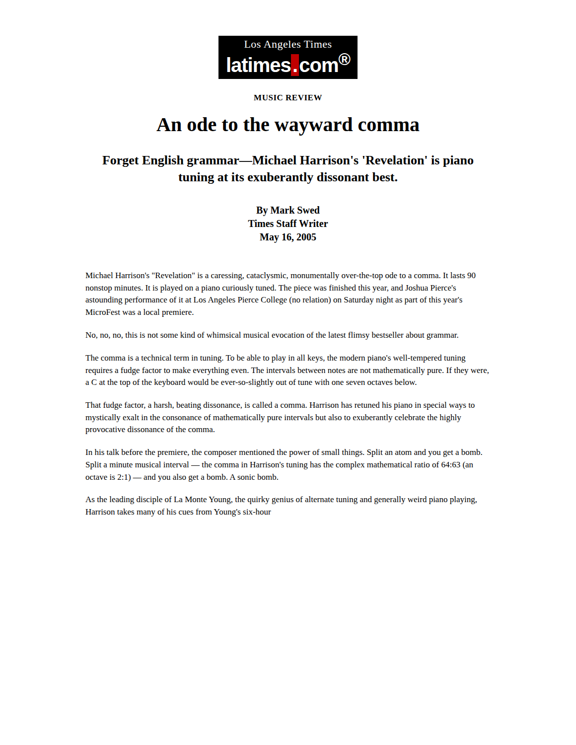Los Angeles Times latimes. com®
MUSIC REVIEW
An ode to the wayward comma
Forget English grammar—Michael Harrison's 'Revelation' is piano tuning at its exuberantly dissonant best.
By Mark Swed Times Staff Writer May 16, 2005
Michael Harrison's "Revelation" is a caressing, cataclysmic, monumentally over-the-top ode to a comma. It lasts 90 nonstop minutes. It is played on a piano curiously tuned. The piece was finished this year, and Joshua Pierce's astounding performance of it at Los Angeles Pierce College (no relation) on Saturday night as part of this year's MicroFest was a local premiere.
No, no, no, this is not some kind of whimsical musical evocation of the latest flimsy bestseller about grammar.
The comma is a technical term in tuning. To be able to play in all keys, the modern piano's well-tempered tuning requires a fudge factor to make everything even. The intervals between notes are not mathematically pure. If they were, a C at the top of the keyboard would be ever-so-slightly out of tune with one seven octaves below.
That fudge factor, a harsh, beating dissonance, is called a comma. Harrison has retuned his piano in special ways to mystically exalt in the consonance of mathematically pure intervals but also to exuberantly celebrate the highly provocative dissonance of the comma.
In his talk before the premiere, the composer mentioned the power of small things. Split an atom and you get a bomb. Split a minute musical interval — the comma in Harrison's tuning has the complex mathematical ratio of 64:63 (an octave is 2:1) — and you also get a bomb. A sonic bomb.
As the leading disciple of La Monte Young, the quirky genius of alternate tuning and generally weird piano playing, Harrison takes many of his cues from Young's six-hour